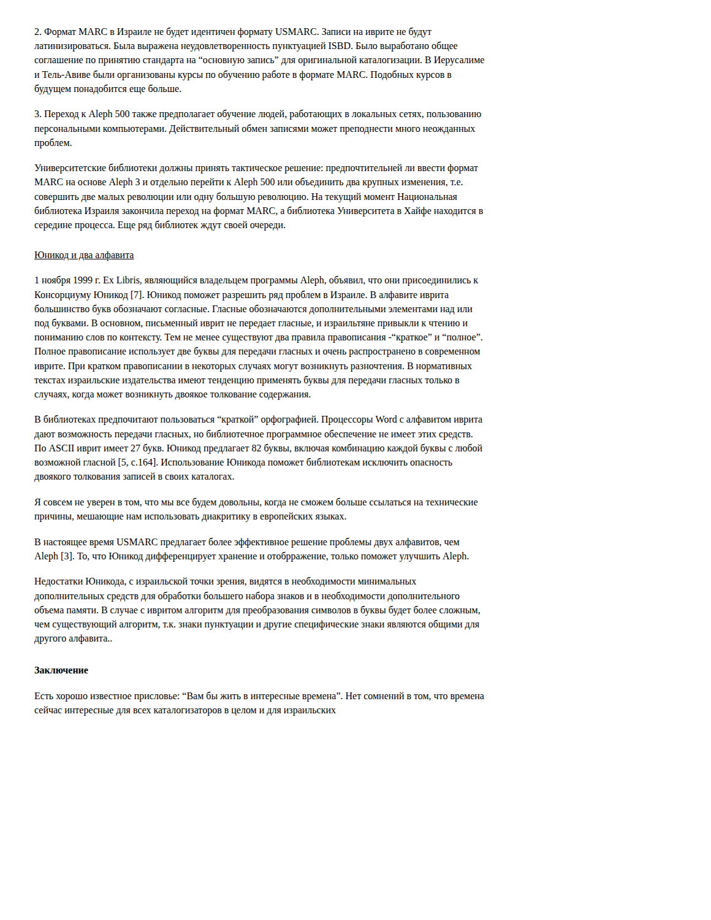2. Формат MARC в Израиле не будет идентичен формату USMARC. Записи на иврите не будут латинизироваться. Была выражена неудовлетворенность пунктуацией ISBD. Было выработано общее соглашение по принятию стандарта на “основную запись” для оригинальной каталогизации. В Иерусалиме и Тель-Авиве были организованы курсы по обучению работе в формате MARC. Подобных курсов в будущем понадобится еще больше.
3. Переход к Aleph 500 также предполагает обучение людей, работающих в локальных сетях, пользованию персональными компьютерами. Действительный обмен записями может преподнести много неожданных проблем.
Университетские библиотеки должны принять тактическое решение: предпочтительней ли ввести формат MARC на основе Aleph 3 и отдельно перейти к Aleph 500 или объединить два крупных изменения, т.е. совершить две малых революции или одну большую революцию. На текущий момент Национальная библиотека Израиля закончила переход на формат MARC, а библиотека Университета в Хайфе находится в середине процесса. Еще ряд библиотек ждут своей очереди.
Юникод и два алфавита
1 ноября 1999 г. Ex Libris, являющийся владельцем программы Aleph, объявил, что они присоединились к Консорциуму Юникод [7]. Юникод поможет разрешить ряд проблем в Израиле. В алфавите иврита большинство букв обозначают согласные. Гласные обозначаются дополнительными элементами над или под буквами. В основном, письменный иврит не передает гласные, и израильтяне привыкли к чтению и пониманию слов по контексту. Тем не менее существуют два правила правописания -“краткое” и “полное”. Полное правописание использует две буквы для передачи гласных и очень распространено в современном иврите. При кратком правописании в некоторых случаях могут возникнуть разночтения. В нормативных текстах израильские издательства имеют тенденцию применять буквы для передачи гласных только в случаях, когда может возникнуть двоякое толкование содержания.
В библиотеках предпочитают пользоваться “краткой” орфографией. Процессоры Word с алфавитом иврита дают возможность передачи гласных, но библиотечное программное обеспечение не имеет этих средств. По ASCII иврит имеет 27 букв. Юникод предлагает 82 буквы, включая комбинацию каждой буквы с любой возможной гласной [5, с.164]. Использование Юникода поможет библиотекам исключить опасность двоякого толкования записей в своих каталогах.
Я совсем не уверен в том, что мы все будем довольны, когда не сможем больше ссылаться на технические причины, мешающие нам использовать диакритику в европейских языках.
В настоящее время USMARC предлагает более эффективное решение проблемы двух алфавитов, чем Aleph [3]. То, что Юникод дифференцирует хранение и отобрражение, только поможет улучшить Aleph.
Недостатки Юникода, с израильской точки зрения, видятся в необходимости минимальных дополнительных средств для обработки большего набора знаков и в необходимости дополнительного объема памяти. В случае с ивритом алгоритм для преобразования символов в буквы будет более сложным, чем существующий алгоритм, т.к. знаки пунктуации и другие специфические знаки являются общими для другого алфавита..
Заключение
Есть хорошо известное присловье: “Вам бы жить в интересные времена”. Нет сомнений в том, что времена сейчас интересные для всех каталогизаторов в целом и для израильских